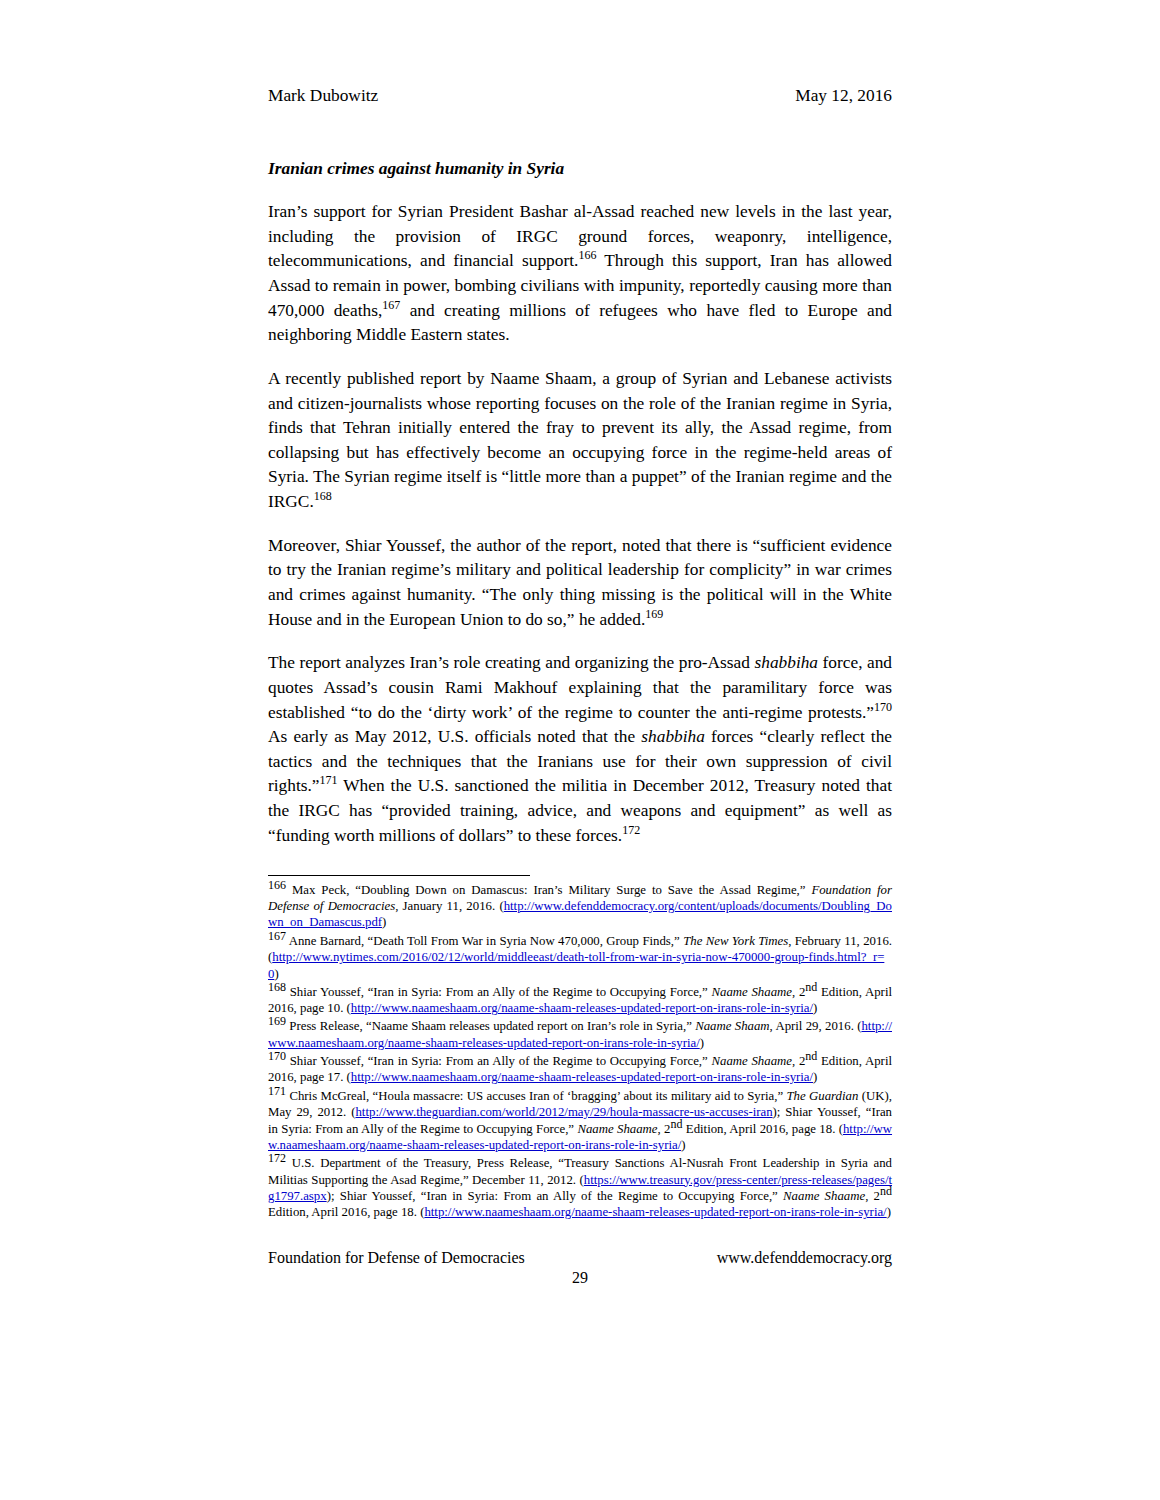Mark Dubowitz
May 12, 2016
Iranian crimes against humanity in Syria
Iran’s support for Syrian President Bashar al-Assad reached new levels in the last year, including the provision of IRGC ground forces, weaponry, intelligence, telecommunications, and financial support.166 Through this support, Iran has allowed Assad to remain in power, bombing civilians with impunity, reportedly causing more than 470,000 deaths,167 and creating millions of refugees who have fled to Europe and neighboring Middle Eastern states.
A recently published report by Naame Shaam, a group of Syrian and Lebanese activists and citizen-journalists whose reporting focuses on the role of the Iranian regime in Syria, finds that Tehran initially entered the fray to prevent its ally, the Assad regime, from collapsing but has effectively become an occupying force in the regime-held areas of Syria. The Syrian regime itself is “little more than a puppet” of the Iranian regime and the IRGC.168
Moreover, Shiar Youssef, the author of the report, noted that there is “sufficient evidence to try the Iranian regime’s military and political leadership for complicity” in war crimes and crimes against humanity. “The only thing missing is the political will in the White House and in the European Union to do so,” he added.169
The report analyzes Iran’s role creating and organizing the pro-Assad shabbiha force, and quotes Assad’s cousin Rami Makhouf explaining that the paramilitary force was established “to do the ‘dirty work’ of the regime to counter the anti-regime protests.”170 As early as May 2012, U.S. officials noted that the shabbiha forces “clearly reflect the tactics and the techniques that the Iranians use for their own suppression of civil rights.”171 When the U.S. sanctioned the militia in December 2012, Treasury noted that the IRGC has “provided training, advice, and weapons and equipment” as well as “funding worth millions of dollars” to these forces.172
166 Max Peck, “Doubling Down on Damascus: Iran’s Military Surge to Save the Assad Regime,” Foundation for Defense of Democracies, January 11, 2016. (http://www.defenddemocracy.org/content/uploads/documents/Doubling_Down_on_Damascus.pdf)
167 Anne Barnard, “Death Toll From War in Syria Now 470,000, Group Finds,” The New York Times, February 11, 2016. (http://www.nytimes.com/2016/02/12/world/middleeast/death-toll-from-war-in-syria-now-470000-group-finds.html?_r=0)
168 Shiar Youssef, “Iran in Syria: From an Ally of the Regime to Occupying Force,” Naame Shaame, 2nd Edition, April 2016, page 10. (http://www.naameshaam.org/naame-shaam-releases-updated-report-on-irans-role-in-syria/)
169 Press Release, “Naame Shaam releases updated report on Iran’s role in Syria,” Naame Shaam, April 29, 2016. (http://www.naameshaam.org/naame-shaam-releases-updated-report-on-irans-role-in-syria/)
170 Shiar Youssef, “Iran in Syria: From an Ally of the Regime to Occupying Force,” Naame Shaame, 2nd Edition, April 2016, page 17. (http://www.naameshaam.org/naame-shaam-releases-updated-report-on-irans-role-in-syria/)
171 Chris McGreal, “Houla massacre: US accuses Iran of ‘bragging’ about its military aid to Syria,” The Guardian (UK), May 29, 2012. (http://www.theguardian.com/world/2012/may/29/houla-massacre-us-accuses-iran); Shiar Youssef, “Iran in Syria: From an Ally of the Regime to Occupying Force,” Naame Shaame, 2nd Edition, April 2016, page 18. (http://www.naameshaam.org/naame-shaam-releases-updated-report-on-irans-role-in-syria/)
172 U.S. Department of the Treasury, Press Release, “Treasury Sanctions Al-Nusrah Front Leadership in Syria and Militias Supporting the Asad Regime,” December 11, 2012. (https://www.treasury.gov/press-center/press-releases/pages/tg1797.aspx); Shiar Youssef, “Iran in Syria: From an Ally of the Regime to Occupying Force,” Naame Shaame, 2nd Edition, April 2016, page 18. (http://www.naameshaam.org/naame-shaam-releases-updated-report-on-irans-role-in-syria/)
Foundation for Defense of Democracies
www.defenddemocracy.org
29